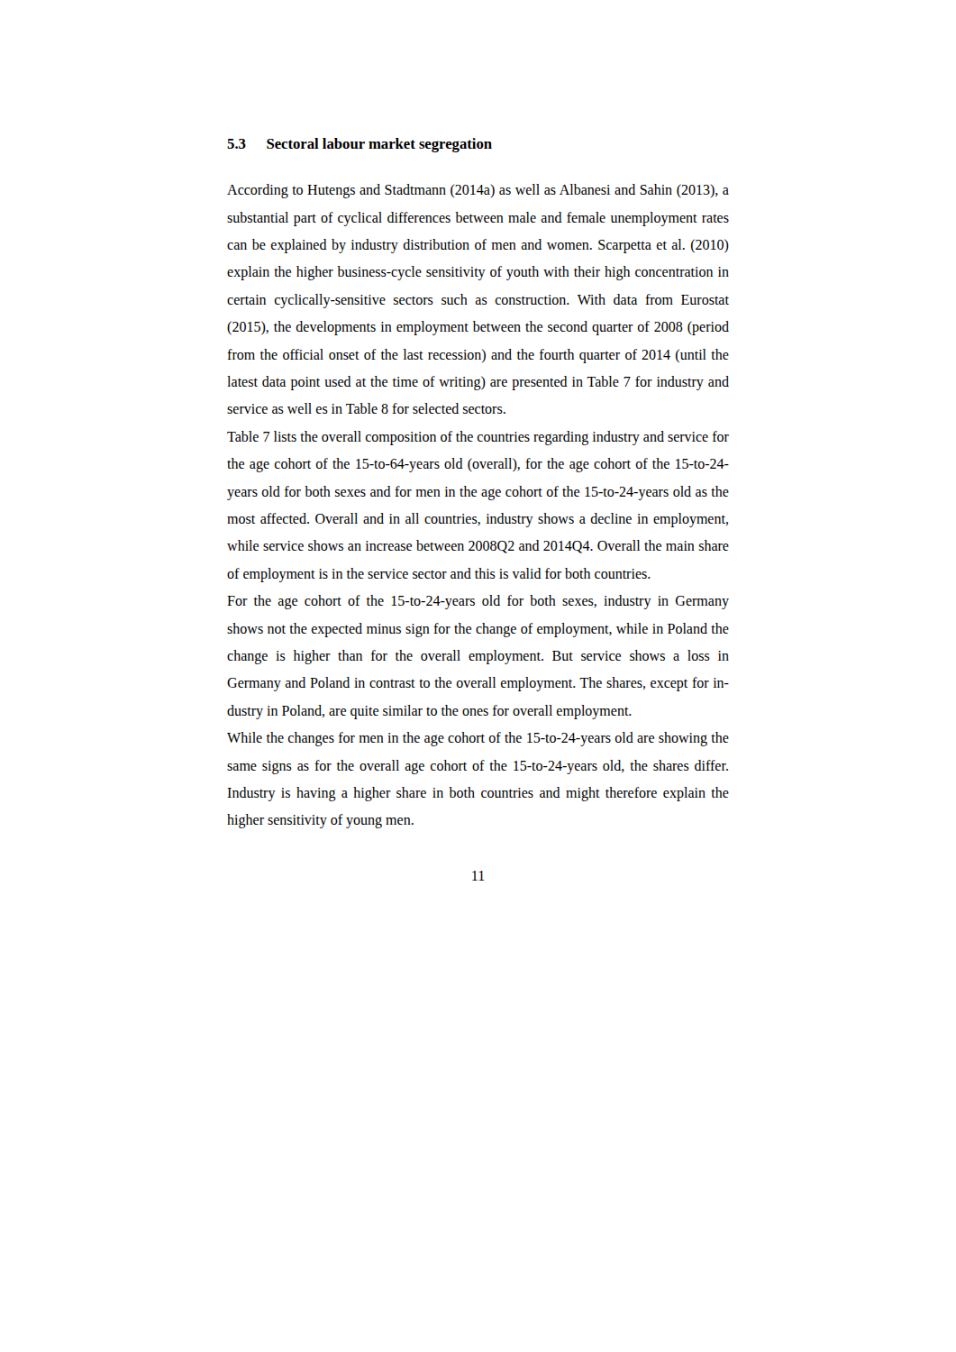5.3 Sectoral labour market segregation
According to Hutengs and Stadtmann (2014a) as well as Albanesi and Sahin (2013), a substantial part of cyclical differences between male and female unemployment rates can be explained by industry distribution of men and women. Scarpetta et al. (2010) explain the higher business-cycle sensitivity of youth with their high concentration in certain cyclically-sensitive sectors such as construction. With data from Eurostat (2015), the developments in employment between the second quarter of 2008 (period from the official onset of the last recession) and the fourth quarter of 2014 (until the latest data point used at the time of writing) are presented in Table 7 for industry and service as well es in Table 8 for selected sectors.
Table 7 lists the overall composition of the countries regarding industry and service for the age cohort of the 15-to-64-years old (overall), for the age cohort of the 15-to-24-years old for both sexes and for men in the age cohort of the 15-to-24-years old as the most affected. Overall and in all countries, industry shows a decline in employment, while service shows an increase between 2008Q2 and 2014Q4. Overall the main share of employment is in the service sector and this is valid for both countries.
For the age cohort of the 15-to-24-years old for both sexes, industry in Germany shows not the expected minus sign for the change of employment, while in Poland the change is higher than for the overall employment. But service shows a loss in Germany and Poland in contrast to the overall employment. The shares, except for industry in Poland, are quite similar to the ones for overall employment.
While the changes for men in the age cohort of the 15-to-24-years old are showing the same signs as for the overall age cohort of the 15-to-24-years old, the shares differ. Industry is having a higher share in both countries and might therefore explain the higher sensitivity of young men.
11